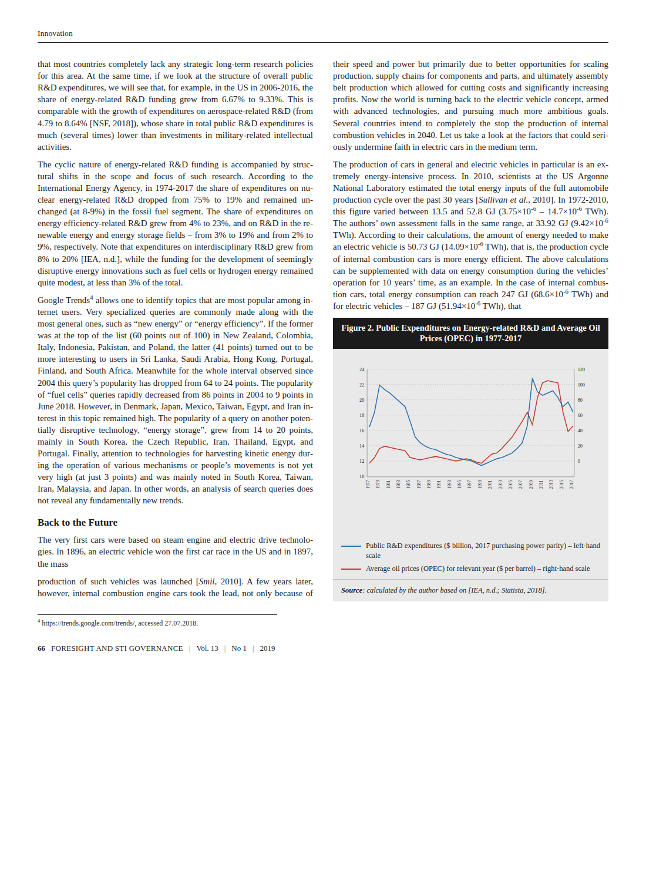Innovation
that most countries completely lack any strategic long-term research policies for this area. At the same time, if we look at the structure of overall public R&D expenditures, we will see that, for example, in the US in 2006-2016, the share of energy-related R&D funding grew from 6.67% to 9.33%. This is comparable with the growth of expenditures on aerospace-related R&D (from 4.79 to 8.64% [NSF, 2018]), whose share in total public R&D expenditures is much (several times) lower than investments in military-related intellectual activities.
The cyclic nature of energy-related R&D funding is accompanied by structural shifts in the scope and focus of such research. According to the International Energy Agency, in 1974-2017 the share of expenditures on nuclear energy-related R&D dropped from 75% to 19% and remained unchanged (at 8-9%) in the fossil fuel segment. The share of expenditures on energy efficiency-related R&D grew from 4% to 23%, and on R&D in the renewable energy and energy storage fields – from 3% to 19% and from 2% to 9%, respectively. Note that expenditures on interdisciplinary R&D grew from 8% to 20% [IEA, n.d.], while the funding for the development of seemingly disruptive energy innovations such as fuel cells or hydrogen energy remained quite modest, at less than 3% of the total.
Google Trends4 allows one to identify topics that are most popular among internet users. Very specialized queries are commonly made along with the most general ones, such as “new energy” or “energy efficiency”. If the former was at the top of the list (60 points out of 100) in New Zealand, Colombia, Italy, Indonesia, Pakistan, and Poland, the latter (41 points) turned out to be more interesting to users in Sri Lanka, Saudi Arabia, Hong Kong, Portugal, Finland, and South Africa. Meanwhile for the whole interval observed since 2004 this query’s popularity has dropped from 64 to 24 points. The popularity of “fuel cells” queries rapidly decreased from 86 points in 2004 to 9 points in June 2018. However, in Denmark, Japan, Mexico, Taiwan, Egypt, and Iran interest in this topic remained high. The popularity of a query on another potentially disruptive technology, “energy storage”, grew from 14 to 20 points, mainly in South Korea, the Czech Republic, Iran, Thailand, Egypt, and Portugal. Finally, attention to technologies for harvesting kinetic energy during the operation of various mechanisms or people’s movements is not yet very high (at just 3 points) and was mainly noted in South Korea, Taiwan, Iran, Malaysia, and Japan. In other words, an analysis of search queries does not reveal any fundamentally new trends.
Back to the Future
The very first cars were based on steam engine and electric drive technologies. In 1896, an electric vehicle won the first car race in the US and in 1897, the mass
production of such vehicles was launched [Smil, 2010]. A few years later, however, internal combustion engine cars took the lead, not only because of their speed and power but primarily due to better opportunities for scaling production, supply chains for components and parts, and ultimately assembly belt production which allowed for cutting costs and significantly increasing profits. Now the world is turning back to the electric vehicle concept, armed with advanced technologies, and pursuing much more ambitious goals. Several countries intend to completely the stop the production of internal combustion vehicles in 2040. Let us take a look at the factors that could seriously undermine faith in electric cars in the medium term.
The production of cars in general and electric vehicles in particular is an extremely energy-intensive process. In 2010, scientists at the US Argonne National Laboratory estimated the total energy inputs of the full automobile production cycle over the past 30 years [Sullivan et al., 2010]. In 1972-2010, this figure varied between 13.5 and 52.8 GJ (3.75×10-6 – 14.7×10-6 TWh). The authors’ own assessment falls in the same range, at 33.92 GJ (9.42×10-6 TWh). According to their calculations, the amount of energy needed to make an electric vehicle is 50.73 GJ (14.09×10-6 TWh), that is, the production cycle of internal combustion cars is more energy efficient. The above calculations can be supplemented with data on energy consumption during the vehicles’ operation for 10 years’ time, as an example. In the case of internal combustion cars, total energy consumption can reach 247 GJ (68.6×10-6 TWh) and for electric vehicles – 187 GJ (51.94×10-6 TWh), that
Figure 2. Public Expenditures on Energy-related R&D and Average Oil Prices (OPEC) in 1977-2017
24 22 20 18 16 14 12 10 120 100 80 60 40 20 0 1977 1979 1981 1983 1985 1987 1989 1991 1993 1995 1997 1999 2001 2003 2005 2007 2009 2011 2013 2015 2017
Public R&D expenditures ($ billion, 2017 purchasing power parity) – left-hand scale
Average oil prices (OPEC) for relevant year ($ per barrel) – right-hand scale
Source: calculated by the author based on [IEA, n.d.; Statista, 2018].
4 https://trends.google.com/trends/, accessed 27.07.2018.
66 FORESIGHT AND STI GOVERNANCE | Vol. 13 | No 1 | 2019